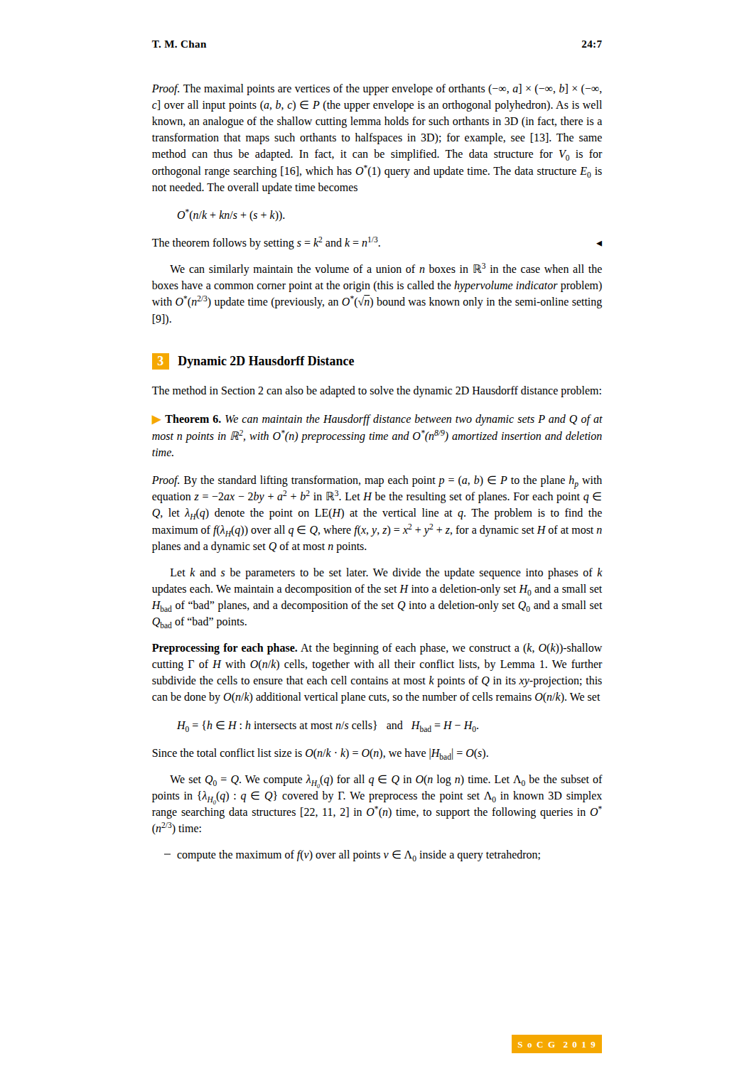T. M. Chan 24:7
Proof. The maximal points are vertices of the upper envelope of orthants (−∞, a] × (−∞, b] × (−∞, c] over all input points (a, b, c) ∈ P (the upper envelope is an orthogonal polyhedron). As is well known, an analogue of the shallow cutting lemma holds for such orthants in 3D (in fact, there is a transformation that maps such orthants to halfspaces in 3D); for example, see [13]. The same method can thus be adapted. In fact, it can be simplified. The data structure for V0 is for orthogonal range searching [16], which has O*(1) query and update time. The data structure E0 is not needed. The overall update time becomes
O*(n/k + kn/s + (s + k)).
The theorem follows by setting s = k2 and k = n1/3. ◂
We can similarly maintain the volume of a union of n boxes in ℝ3 in the case when all the boxes have a common corner point at the origin (this is called the hypervolume indicator problem) with O*(n2/3) update time (previously, an O*(√n) bound was known only in the semi-online setting [9]).
3 Dynamic 2D Hausdorff Distance
The method in Section 2 can also be adapted to solve the dynamic 2D Hausdorff distance problem:
▶Theorem 6. We can maintain the Hausdorff distance between two dynamic sets P and Q of at most n points in ℝ2, with O*(n) preprocessing time and O*(n8/9) amortized insertion and deletion time.
Proof. By the standard lifting transformation, map each point p = (a, b) ∈ P to the plane hp with equation z = −2ax − 2by + a2 + b2 in ℝ3. Let H be the resulting set of planes. For each point q ∈ Q, let λH(q) denote the point on LE(H) at the vertical line at q. The problem is to find the maximum of f(λH(q)) over all q ∈ Q, where f(x, y, z) = x2 + y2 + z, for a dynamic set H of at most n planes and a dynamic set Q of at most n points.
Let k and s be parameters to be set later. We divide the update sequence into phases of k updates each. We maintain a decomposition of the set H into a deletion-only set H0 and a small set Hbad of “bad” planes, and a decomposition of the set Q into a deletion-only set Q0 and a small set Qbad of “bad” points.
Preprocessing for each phase. At the beginning of each phase, we construct a (k, O(k))-shallow cutting Γ of H with O(n/k) cells, together with all their conflict lists, by Lemma 1. We further subdivide the cells to ensure that each cell contains at most k points of Q in its xy-projection; this can be done by O(n/k) additional vertical plane cuts, so the number of cells remains O(n/k). We set
H0 = {h ∈ H : h intersects at most n/s cells} and Hbad = H − H0.
Since the total conflict list size is O(n/k · k) = O(n), we have |Hbad| = O(s).
We set Q0 = Q. We compute λH0(q) for all q ∈ Q in O(n log n) time. Let Λ0 be the subset of points in {λH0(q) : q ∈ Q} covered by Γ. We preprocess the point set Λ0 in known 3D simplex range searching data structures [22, 11, 2] in O*(n) time, to support the following queries in O*(n2/3) time:
compute the maximum of f(v) over all points v ∈ Λ0 inside a query tetrahedron;
S o C G 2 0 1 9